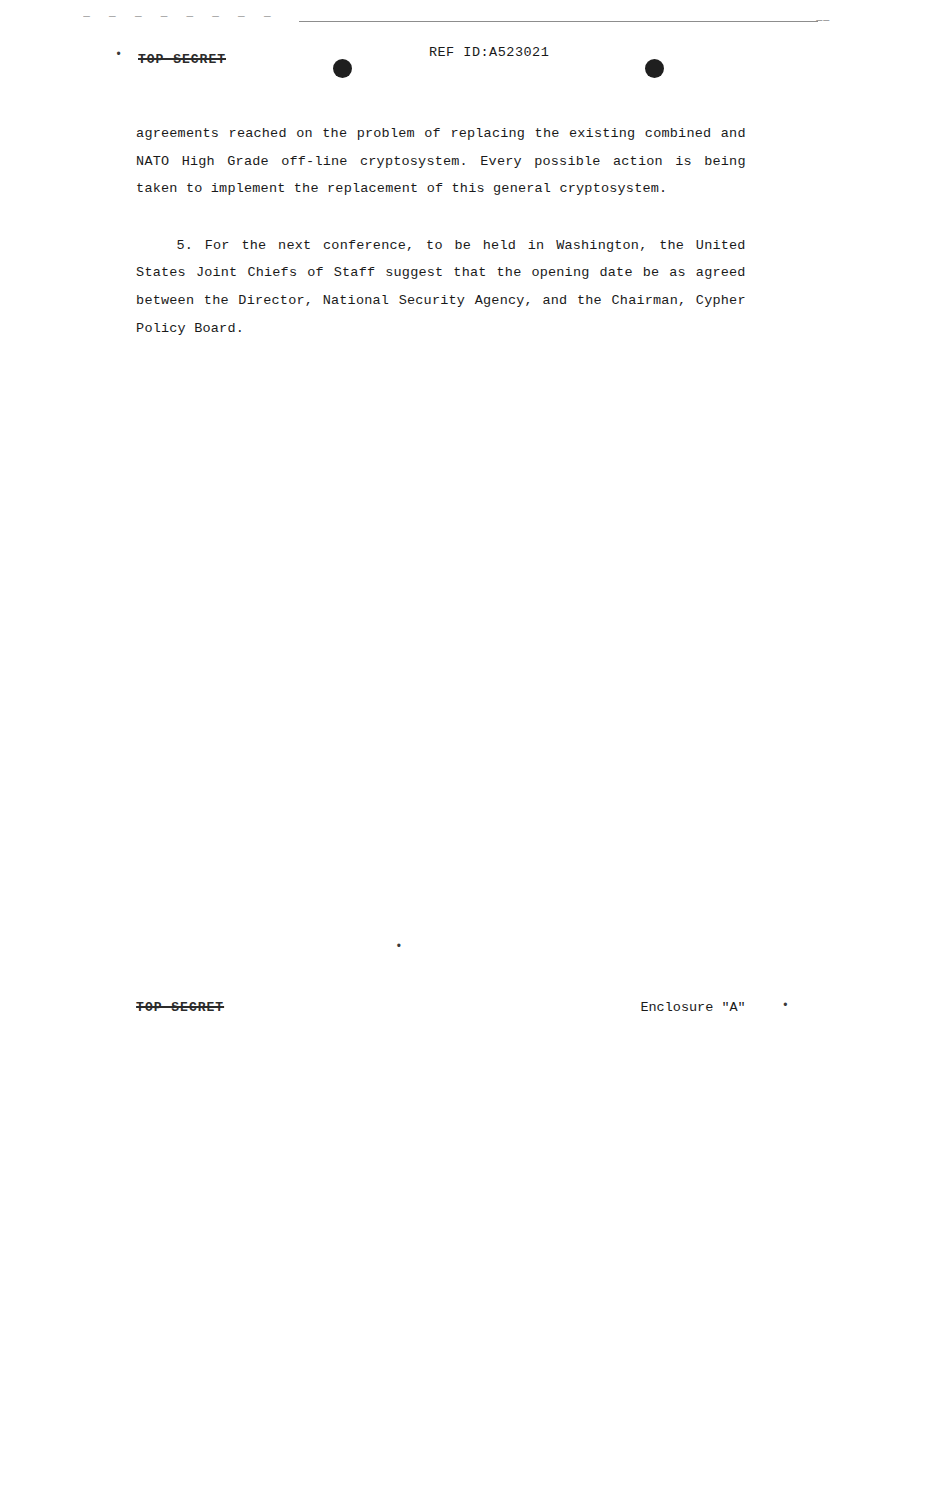— — — — — — — —
——
• TOP SECRET REF ID:A523021
agreements reached on the problem of replacing the existing combined and NATO High Grade off-line cryptosystem. Every possible action is being taken to implement the replacement of this general cryptosystem.
5. For the next conference, to be held in Washington, the United States Joint Chiefs of Staff suggest that the opening date be as agreed between the Director, National Security Agency, and the Chairman, Cypher Policy Board.
•
TOP SECRET Enclosure "A" •